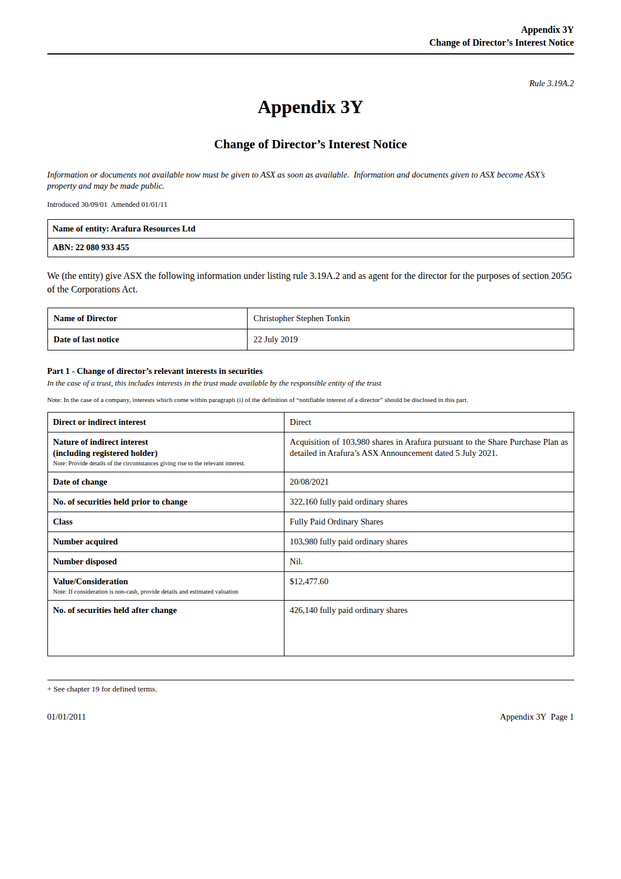Appendix 3Y
Change of Director’s Interest Notice
Rule 3.19A.2
Appendix 3Y
Change of Director’s Interest Notice
Information or documents not available now must be given to ASX as soon as available. Information and documents given to ASX become ASX’s property and may be made public.
Introduced 30/09/01 Amended 01/01/11
| Name of entity: Arafura Resources Ltd |
| ABN: 22 080 933 455 |
We (the entity) give ASX the following information under listing rule 3.19A.2 and as agent for the director for the purposes of section 205G of the Corporations Act.
| Name of Director | Christopher Stephen Tonkin |
| Date of last notice | 22 July 2019 |
Part 1 - Change of director’s relevant interests in securities
In the case of a trust, this includes interests in the trust made available by the responsible entity of the trust
Note: In the case of a company, interests which come within paragraph (i) of the definition of “notifiable interest of a director” should be disclosed in this part.
| Direct or indirect interest | Direct |
| Nature of indirect interest (including registered holder) Note: Provide details of the circumstances giving rise to the relevant interest. | Acquisition of 103,980 shares in Arafura pursuant to the Share Purchase Plan as detailed in Arafura’s ASX Announcement dated 5 July 2021. |
| Date of change | 20/08/2021 |
| No. of securities held prior to change | 322,160 fully paid ordinary shares |
| Class | Fully Paid Ordinary Shares |
| Number acquired | 103,980 fully paid ordinary shares |
| Number disposed | Nil. |
| Value/Consideration Note: If consideration is non-cash, provide details and estimated valuation | $12,477.60 |
| No. of securities held after change | 426,140 fully paid ordinary shares |
+ See chapter 19 for defined terms.
01/01/2011 Appendix 3Y Page 1